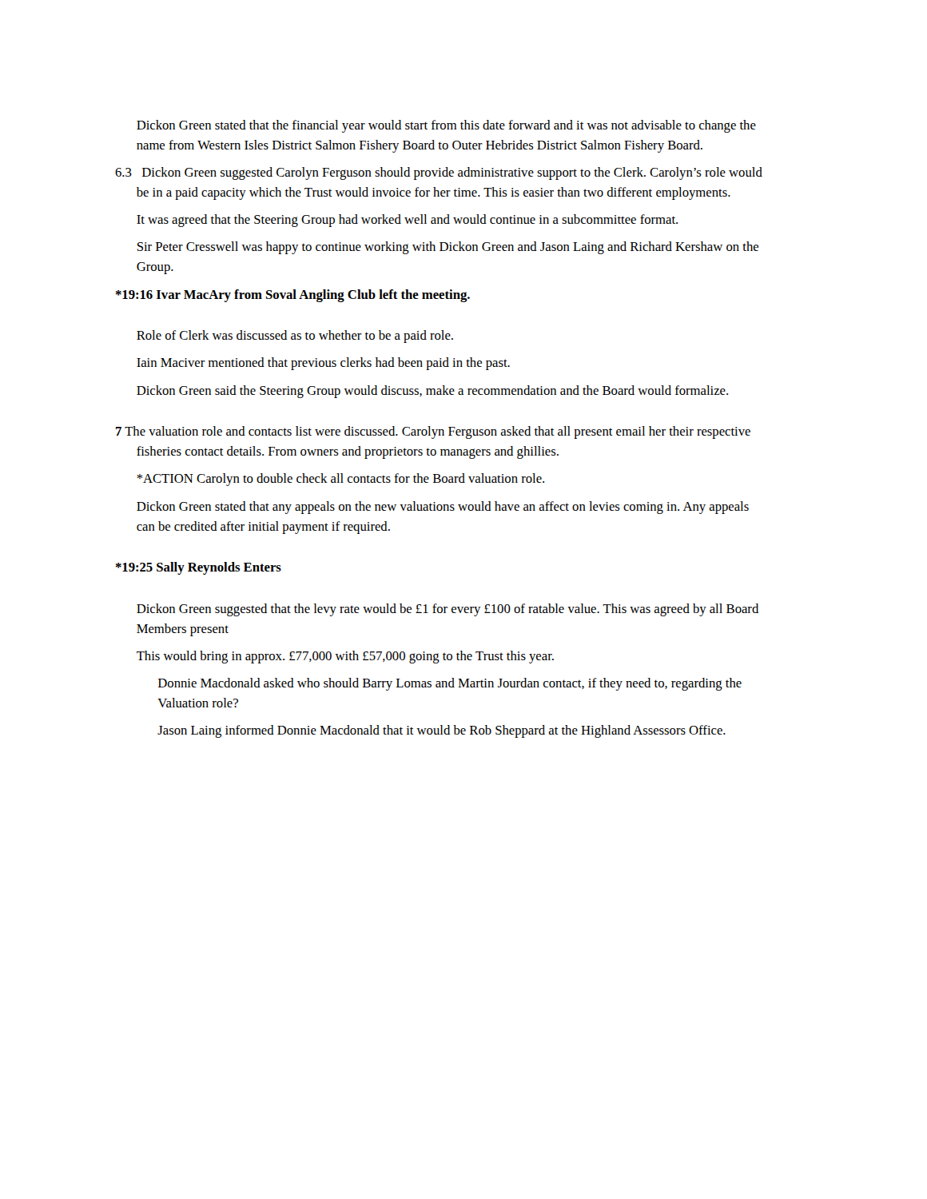Dickon Green stated that the financial year would start from this date forward and it was not advisable to change the name from Western Isles District Salmon Fishery Board to Outer Hebrides District Salmon Fishery Board.
6.3 Dickon Green suggested Carolyn Ferguson should provide administrative support to the Clerk. Carolyn’s role would be in a paid capacity which the Trust would invoice for her time. This is easier than two different employments.
It was agreed that the Steering Group had worked well and would continue in a subcommittee format.
Sir Peter Cresswell was happy to continue working with Dickon Green and Jason Laing and Richard Kershaw on the Group.
*19:16 Ivar MacAry from Soval Angling Club left the meeting.
Role of Clerk was discussed as to whether to be a paid role.
Iain Maciver mentioned that previous clerks had been paid in the past.
Dickon Green said the Steering Group would discuss, make a recommendation and the Board would formalize.
7 The valuation role and contacts list were discussed. Carolyn Ferguson asked that all present email her their respective fisheries contact details. From owners and proprietors to managers and ghillies.
*ACTION Carolyn to double check all contacts for the Board valuation role.
Dickon Green stated that any appeals on the new valuations would have an affect on levies coming in. Any appeals can be credited after initial payment if required.
*19:25 Sally Reynolds Enters
Dickon Green suggested that the levy rate would be £1 for every £100 of ratable value. This was agreed by all Board Members present
This would bring in approx. £77,000 with £57,000 going to the Trust this year.
Donnie Macdonald asked who should Barry Lomas and Martin Jourdan contact, if they need to, regarding the Valuation role?
Jason Laing informed Donnie Macdonald that it would be Rob Sheppard at the Highland Assessors Office.